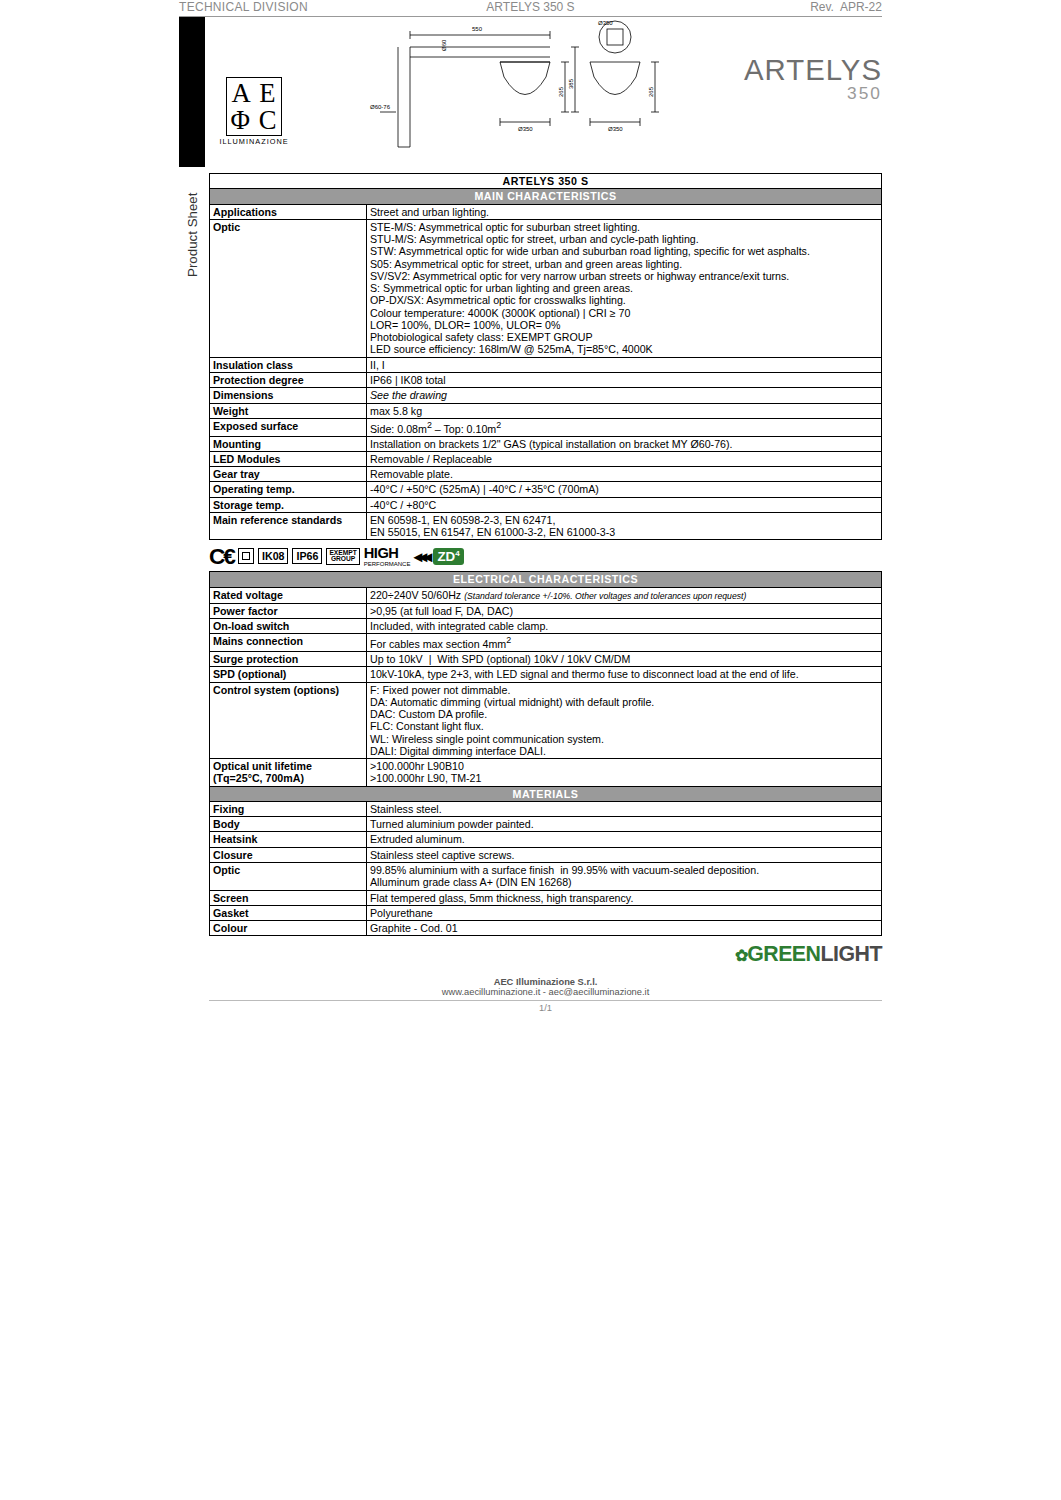TECHNICAL DIVISION
ARTELYS 350 S
Rev. APR-22
Product Sheet
A E
Φ C
ILLUMINAZIONE
550 Ø60 Ø60-76 Ø350 Ø350 Ø350 265 385 265
ARTELYS
350
| ARTELYS 350 S |
| MAIN CHARACTERISTICS |
| Applications | Street and urban lighting. |
| Optic | STE-M/S: Asymmetrical optic for suburban street lighting. STU-M/S: Asymmetrical optic for street, urban and cycle-path lighting. STW: Asymmetrical optic for wide urban and suburban road lighting, specific for wet asphalts. S05: Asymmetrical optic for street, urban and green areas lighting. SV/SV2: Asymmetrical optic for very narrow urban streets or highway entrance/exit turns. S: Symmetrical optic for urban lighting and green areas. OP-DX/SX: Asymmetrical optic for crosswalks lighting. Colour temperature: 4000K (3000K optional) / CRI ≥ 70 LOR= 100%, DLOR= 100%, ULOR= 0% Photobiological safety class: EXEMPT GROUP LED source efficiency: 168lm/W @ 525mA, Tj=85°C, 4000K |
| Insulation class | II, I |
| Protection degree | IP66 / IK08 total |
| Dimensions | See the drawing |
| Weight | max 5.8 kg |
| Exposed surface | Side: 0.08m 2 – Top: 0.10m 2 |
| Mounting | Installation on brackets 1/2" GAS (typical installation on bracket MY Ø60-76). |
| LED Modules | Removable / Replaceable |
| Gear tray | Removable plate. |
| Operating temp. | -40°C / +50°C (525mA) / -40°C / +35°C (700mA) |
| Storage temp. | -40°C / +80°C |
| Main reference standards | EN 60598-1, EN 60598-2-3, EN 62471, EN 55015, EN 61547, EN 61000-3-2, EN 61000-3-3 |
C€ IK08 IP66 EXEMPT
GROUP HIGH
PERFORMANCE ◂◂◂ ZD4
| ELECTRICAL CHARACTERISTICS |
| Rated voltage | 220÷240V 50/60Hz (Standard tolerance +/-10%. Other voltages and tolerances upon request) |
| Power factor | >0,95 (at full load F, DA, DAC) |
| On-load switch | Included, with integrated cable clamp. |
| Mains connection | For cables max section 4mm 2 |
| Surge protection | Up to 10kV / With SPD (optional) 10kV / 10kV CM/DM |
| SPD (optional) | 10kV-10kA, type 2+3, with LED signal and thermo fuse to disconnect load at the end of life. |
| Control system (options) | F: Fixed power not dimmable. DA: Automatic dimming (virtual midnight) with default profile. DAC: Custom DA profile. FLC: Constant light flux. WL: Wireless single point communication system. DALI: Digital dimming interface DALI. |
| Optical unit lifetime (Tq=25°C, 700mA) | >100.000hr L90B10 >100.000hr L90, TM-21 |
| MATERIALS |
| Fixing | Stainless steel. |
| Body | Turned aluminium powder painted. |
| Heatsink | Extruded aluminum. |
| Closure | Stainless steel captive screws. |
| Optic | 99.85% aluminium with a surface finish in 99.95% with vacuum-sealed deposition. Alluminum grade class A+ (DIN EN 16268) |
| Screen | Flat tempered glass, 5mm thickness, high transparency. |
| Gasket | Polyurethane |
| Colour | Graphite - Cod. 01 |
✿GREENLIGHT
AEC Illuminazione S.r.l.
www.aecilluminazione.it - aec@aecilluminazione.it
1/1